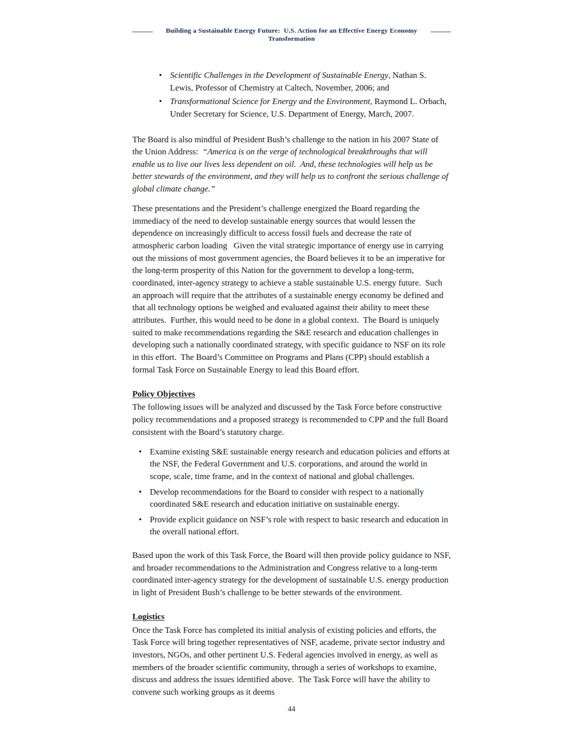Building a Sustainable Energy Future: U.S. Action for an Effective Energy Economy Transformation
Scientific Challenges in the Development of Sustainable Energy, Nathan S. Lewis, Professor of Chemistry at Caltech, November, 2006; and
Transformational Science for Energy and the Environment, Raymond L. Orbach, Under Secretary for Science, U.S. Department of Energy, March, 2007.
The Board is also mindful of President Bush’s challenge to the nation in his 2007 State of the Union Address: “America is on the verge of technological breakthroughs that will enable us to live our lives less dependent on oil. And, these technologies will help us be better stewards of the environment, and they will help us to confront the serious challenge of global climate change.”
These presentations and the President’s challenge energized the Board regarding the immediacy of the need to develop sustainable energy sources that would lessen the dependence on increasingly difficult to access fossil fuels and decrease the rate of atmospheric carbon loading Given the vital strategic importance of energy use in carrying out the missions of most government agencies, the Board believes it to be an imperative for the long-term prosperity of this Nation for the government to develop a long-term, coordinated, inter-agency strategy to achieve a stable sustainable U.S. energy future. Such an approach will require that the attributes of a sustainable energy economy be defined and that all technology options be weighed and evaluated against their ability to meet these attributes. Further, this would need to be done in a global context. The Board is uniquely suited to make recommendations regarding the S&E research and education challenges in developing such a nationally coordinated strategy, with specific guidance to NSF on its role in this effort. The Board’s Committee on Programs and Plans (CPP) should establish a formal Task Force on Sustainable Energy to lead this Board effort.
Policy Objectives
The following issues will be analyzed and discussed by the Task Force before constructive policy recommendations and a proposed strategy is recommended to CPP and the full Board consistent with the Board’s statutory charge.
Examine existing S&E sustainable energy research and education policies and efforts at the NSF, the Federal Government and U.S. corporations, and around the world in scope, scale, time frame, and in the context of national and global challenges.
Develop recommendations for the Board to consider with respect to a nationally coordinated S&E research and education initiative on sustainable energy.
Provide explicit guidance on NSF’s role with respect to basic research and education in the overall national effort.
Based upon the work of this Task Force, the Board will then provide policy guidance to NSF, and broader recommendations to the Administration and Congress relative to a long-term coordinated inter-agency strategy for the development of sustainable U.S. energy production in light of President Bush’s challenge to be better stewards of the environment.
Logistics
Once the Task Force has completed its initial analysis of existing policies and efforts, the Task Force will bring together representatives of NSF, academe, private sector industry and investors, NGOs, and other pertinent U.S. Federal agencies involved in energy, as well as members of the broader scientific community, through a series of workshops to examine, discuss and address the issues identified above. The Task Force will have the ability to convene such working groups as it deems
44